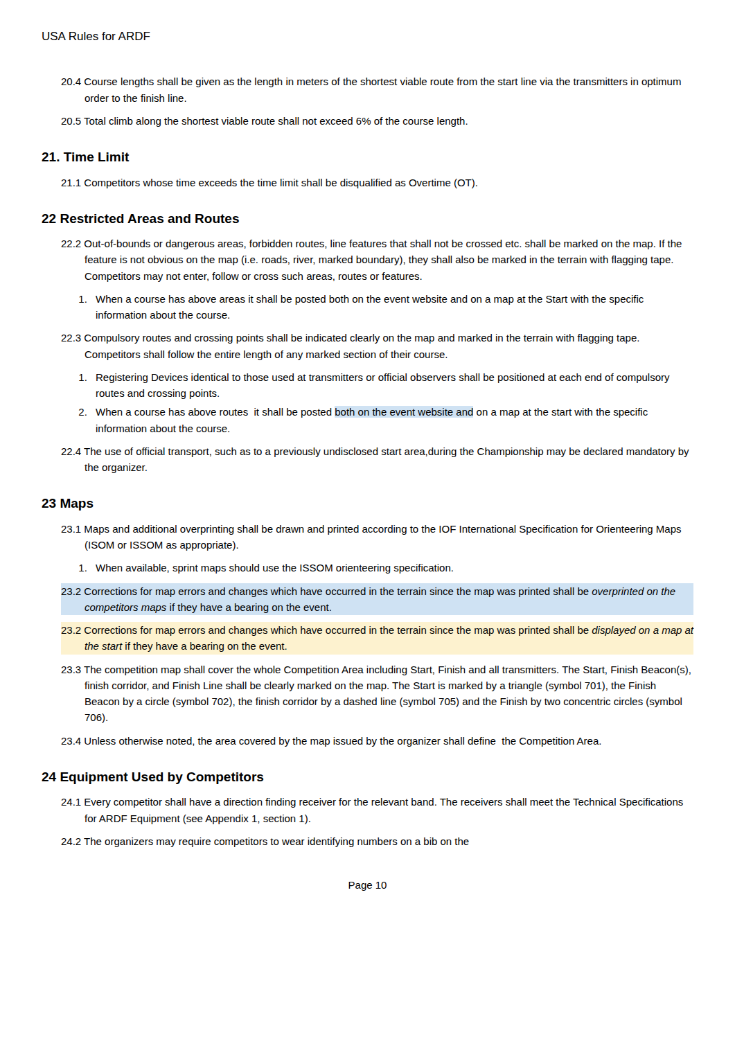USA Rules for ARDF
20.4 Course lengths shall be given as the length in meters of the shortest viable route from the start line via the transmitters in optimum order to the finish line.
20.5 Total climb along the shortest viable route shall not exceed 6% of the course length.
21. Time Limit
21.1 Competitors whose time exceeds the time limit shall be disqualified as Overtime (OT).
22 Restricted Areas and Routes
22.2 Out-of-bounds or dangerous areas, forbidden routes, line features that shall not be crossed etc. shall be marked on the map. If the feature is not obvious on the map (i.e. roads, river, marked boundary), they shall also be marked in the terrain with flagging tape. Competitors may not enter, follow or cross such areas, routes or features.
When a course has above areas it shall be posted both on the event website and on a map at the Start with the specific information about the course.
22.3 Compulsory routes and crossing points shall be indicated clearly on the map and marked in the terrain with flagging tape. Competitors shall follow the entire length of any marked section of their course.
Registering Devices identical to those used at transmitters or official observers shall be positioned at each end of compulsory routes and crossing points.
When a course has above routes it shall be posted both on the event website and on a map at the start with the specific information about the course.
22.4 The use of official transport, such as to a previously undisclosed start area,during the Championship may be declared mandatory by the organizer.
23 Maps
23.1 Maps and additional overprinting shall be drawn and printed according to the IOF International Specification for Orienteering Maps (ISOM or ISSOM as appropriate).
When available, sprint maps should use the ISSOM orienteering specification.
23.2 Corrections for map errors and changes which have occurred in the terrain since the map was printed shall be overprinted on the competitors maps if they have a bearing on the event.
23.2 Corrections for map errors and changes which have occurred in the terrain since the map was printed shall be displayed on a map at the start if they have a bearing on the event.
23.3 The competition map shall cover the whole Competition Area including Start, Finish and all transmitters. The Start, Finish Beacon(s), finish corridor, and Finish Line shall be clearly marked on the map. The Start is marked by a triangle (symbol 701), the Finish Beacon by a circle (symbol 702), the finish corridor by a dashed line (symbol 705) and the Finish by two concentric circles (symbol 706).
23.4 Unless otherwise noted, the area covered by the map issued by the organizer shall define the Competition Area.
24 Equipment Used by Competitors
24.1 Every competitor shall have a direction finding receiver for the relevant band. The receivers shall meet the Technical Specifications for ARDF Equipment (see Appendix 1, section 1).
24.2 The organizers may require competitors to wear identifying numbers on a bib on the
Page 10